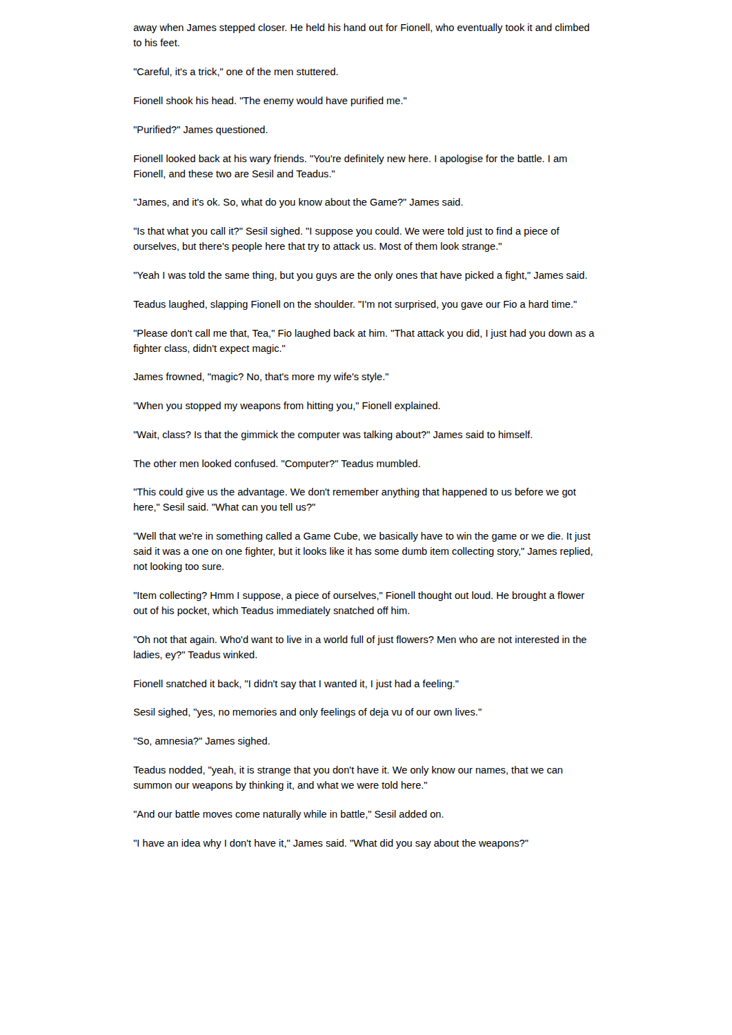away when James stepped closer. He held his hand out for Fionell, who eventually took it and climbed to his feet.
"Careful, it's a trick," one of the men stuttered.
Fionell shook his head. "The enemy would have purified me."
"Purified?" James questioned.
Fionell looked back at his wary friends. "You're definitely new here. I apologise for the battle. I am Fionell, and these two are Sesil and Teadus."
"James, and it's ok. So, what do you know about the Game?" James said.
"Is that what you call it?" Sesil sighed. "I suppose you could. We were told just to find a piece of ourselves, but there's people here that try to attack us. Most of them look strange."
"Yeah I was told the same thing, but you guys are the only ones that have picked a fight," James said.
Teadus laughed, slapping Fionell on the shoulder. "I'm not surprised, you gave our Fio a hard time."
"Please don't call me that, Tea," Fio laughed back at him. "That attack you did, I just had you down as a fighter class, didn't expect magic."
James frowned, "magic? No, that's more my wife's style."
"When you stopped my weapons from hitting you," Fionell explained.
"Wait, class? Is that the gimmick the computer was talking about?" James said to himself.
The other men looked confused. "Computer?" Teadus mumbled.
"This could give us the advantage. We don't remember anything that happened to us before we got here," Sesil said. "What can you tell us?"
"Well that we're in something called a Game Cube, we basically have to win the game or we die. It just said it was a one on one fighter, but it looks like it has some dumb item collecting story," James replied, not looking too sure.
"Item collecting? Hmm I suppose, a piece of ourselves," Fionell thought out loud. He brought a flower out of his pocket, which Teadus immediately snatched off him.
"Oh not that again. Who'd want to live in a world full of just flowers? Men who are not interested in the ladies, ey?" Teadus winked.
Fionell snatched it back, "I didn't say that I wanted it, I just had a feeling."
Sesil sighed, "yes, no memories and only feelings of deja vu of our own lives."
"So, amnesia?" James sighed.
Teadus nodded, "yeah, it is strange that you don't have it. We only know our names, that we can summon our weapons by thinking it, and what we were told here."
"And our battle moves come naturally while in battle," Sesil added on.
"I have an idea why I don't have it," James said. "What did you say about the weapons?"